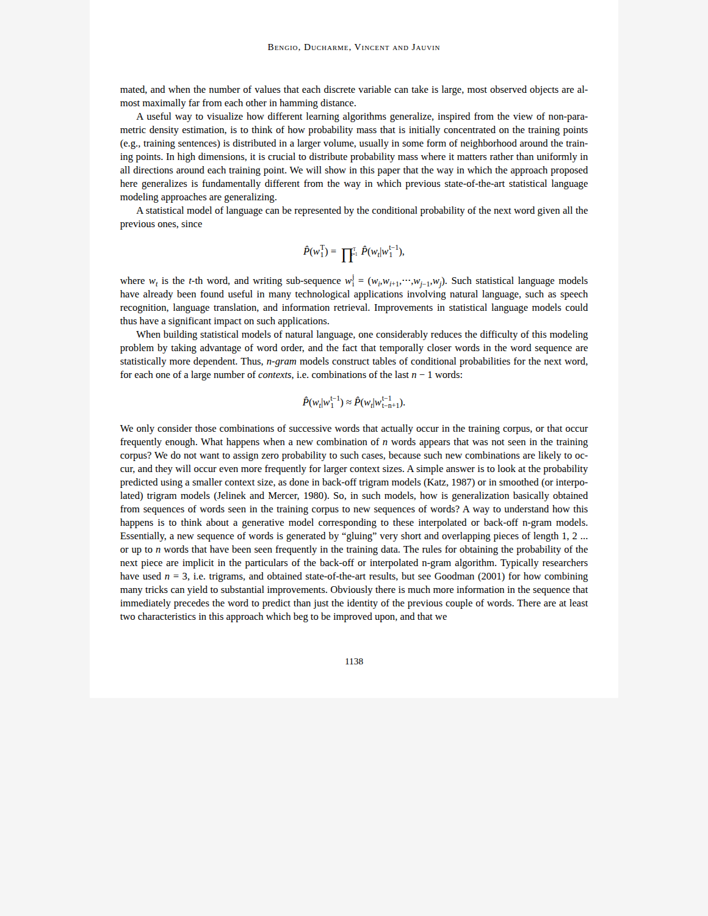Bengio, Ducharme, Vincent and Jauvin
mated, and when the number of values that each discrete variable can take is large, most observed objects are almost maximally far from each other in hamming distance.
A useful way to visualize how different learning algorithms generalize, inspired from the view of non-parametric density estimation, is to think of how probability mass that is initially concentrated on the training points (e.g., training sentences) is distributed in a larger volume, usually in some form of neighborhood around the training points. In high dimensions, it is crucial to distribute probability mass where it matters rather than uniformly in all directions around each training point. We will show in this paper that the way in which the approach proposed here generalizes is fundamentally different from the way in which previous state-of-the-art statistical language modeling approaches are generalizing.
A statistical model of language can be represented by the conditional probability of the next word given all the previous ones, since
P̂(wT 1) = ∏Tt=1 P̂(wt|wt−11),
where wt is the t-th word, and writing sub-sequence wji = (wi,wi+1,⋅⋅⋅,wj−1,wj). Such statistical language models have already been found useful in many technological applications involving natural language, such as speech recognition, language translation, and information retrieval. Improvements in statistical language models could thus have a significant impact on such applications.
When building statistical models of natural language, one considerably reduces the difficulty of this modeling problem by taking advantage of word order, and the fact that temporally closer words in the word sequence are statistically more dependent. Thus, n-gram models construct tables of conditional probabilities for the next word, for each one of a large number of contexts, i.e. combinations of the last n − 1 words:
P̂(wt|wt−11) ≈ P̂(wt|wt−1 t−n+1).
We only consider those combinations of successive words that actually occur in the training corpus, or that occur frequently enough. What happens when a new combination of n words appears that was not seen in the training corpus? We do not want to assign zero probability to such cases, because such new combinations are likely to occur, and they will occur even more frequently for larger context sizes. A simple answer is to look at the probability predicted using a smaller context size, as done in back-off trigram models (Katz, 1987) or in smoothed (or interpolated) trigram models (Jelinek and Mercer, 1980). So, in such models, how is generalization basically obtained from sequences of words seen in the training corpus to new sequences of words? A way to understand how this happens is to think about a generative model corresponding to these interpolated or back-off n-gram models. Essentially, a new sequence of words is generated by “gluing” very short and overlapping pieces of length 1, 2 ... or up to n words that have been seen frequently in the training data. The rules for obtaining the probability of the next piece are implicit in the particulars of the back-off or interpolated n-gram algorithm. Typically researchers have used n = 3, i.e. trigrams, and obtained state-of-the-art results, but see Goodman (2001) for how combining many tricks can yield to substantial improvements. Obviously there is much more information in the sequence that immediately precedes the word to predict than just the identity of the previous couple of words. There are at least two characteristics in this approach which beg to be improved upon, and that we
1138